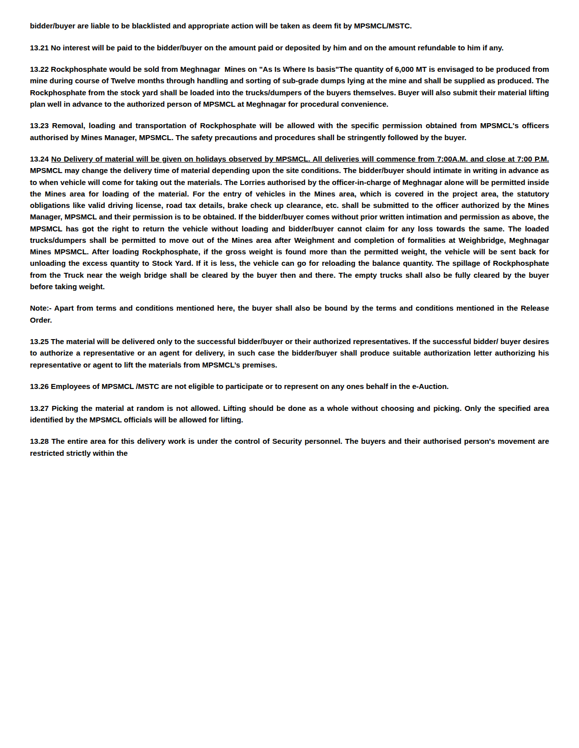bidder/buyer are liable to be blacklisted and appropriate action will be taken as deem fit by MPSMCL/MSTC.
13.21 No interest will be paid to the bidder/buyer on the amount paid or deposited by him and on the amount refundable to him if any.
13.22 Rockphosphate would be sold from Meghnagar Mines on "As Is Where Is basis"The quantity of 6,000 MT is envisaged to be produced from mine during course of Twelve months through handling and sorting of sub-grade dumps lying at the mine and shall be supplied as produced. The Rockphosphate from the stock yard shall be loaded into the trucks/dumpers of the buyers themselves. Buyer will also submit their material lifting plan well in advance to the authorized person of MPSMCL at Meghnagar for procedural convenience.
13.23 Removal, loading and transportation of Rockphosphate will be allowed with the specific permission obtained from MPSMCL's officers authorised by Mines Manager, MPSMCL. The safety precautions and procedures shall be stringently followed by the buyer.
13.24 No Delivery of material will be given on holidays observed by MPSMCL. All deliveries will commence from 7:00A.M. and close at 7:00 P.M. MPSMCL may change the delivery time of material depending upon the site conditions. The bidder/buyer should intimate in writing in advance as to when vehicle will come for taking out the materials. The Lorries authorised by the officer-in-charge of Meghnagar alone will be permitted inside the Mines area for loading of the material. For the entry of vehicles in the Mines area, which is covered in the project area, the statutory obligations like valid driving license, road tax details, brake check up clearance, etc. shall be submitted to the officer authorized by the Mines Manager, MPSMCL and their permission is to be obtained. If the bidder/buyer comes without prior written intimation and permission as above, the MPSMCL has got the right to return the vehicle without loading and bidder/buyer cannot claim for any loss towards the same. The loaded trucks/dumpers shall be permitted to move out of the Mines area after Weighment and completion of formalities at Weighbridge, Meghnagar Mines MPSMCL. After loading Rockphosphate, if the gross weight is found more than the permitted weight, the vehicle will be sent back for unloading the excess quantity to Stock Yard. If it is less, the vehicle can go for reloading the balance quantity. The spillage of Rockphosphate from the Truck near the weigh bridge shall be cleared by the buyer then and there. The empty trucks shall also be fully cleared by the buyer before taking weight.
Note:- Apart from terms and conditions mentioned here, the buyer shall also be bound by the terms and conditions mentioned in the Release Order.
13.25 The material will be delivered only to the successful bidder/buyer or their authorized representatives. If the successful bidder/ buyer desires to authorize a representative or an agent for delivery, in such case the bidder/buyer shall produce suitable authorization letter authorizing his representative or agent to lift the materials from MPSMCL’s premises.
13.26 Employees of MPSMCL /MSTC are not eligible to participate or to represent on any ones behalf in the e-Auction.
13.27 Picking the material at random is not allowed. Lifting should be done as a whole without choosing and picking. Only the specified area identified by the MPSMCL officials will be allowed for lifting.
13.28 The entire area for this delivery work is under the control of Security personnel. The buyers and their authorised person's movement are restricted strictly within the